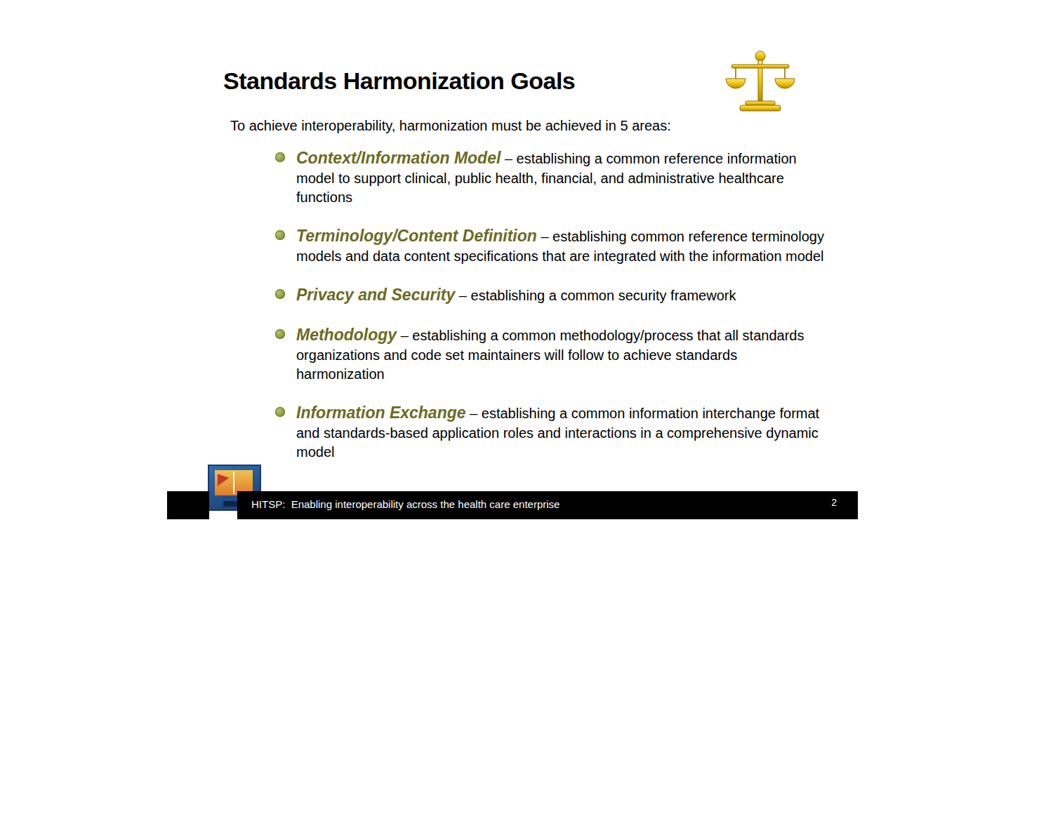Standards Harmonization Goals
To achieve interoperability, harmonization must be achieved in 5 areas:
Context/Information Model – establishing a common reference information model to support clinical, public health, financial, and administrative healthcare functions
Terminology/Content Definition – establishing common reference terminology models and data content specifications that are integrated with the information model
Privacy and Security – establishing a common security framework
Methodology – establishing a common methodology/process that all standards organizations and code set maintainers will follow to achieve standards harmonization
Information Exchange – establishing a common information interchange format and standards-based application roles and interactions in a comprehensive dynamic model
HITSP: Enabling interoperability across the health care enterprise
2